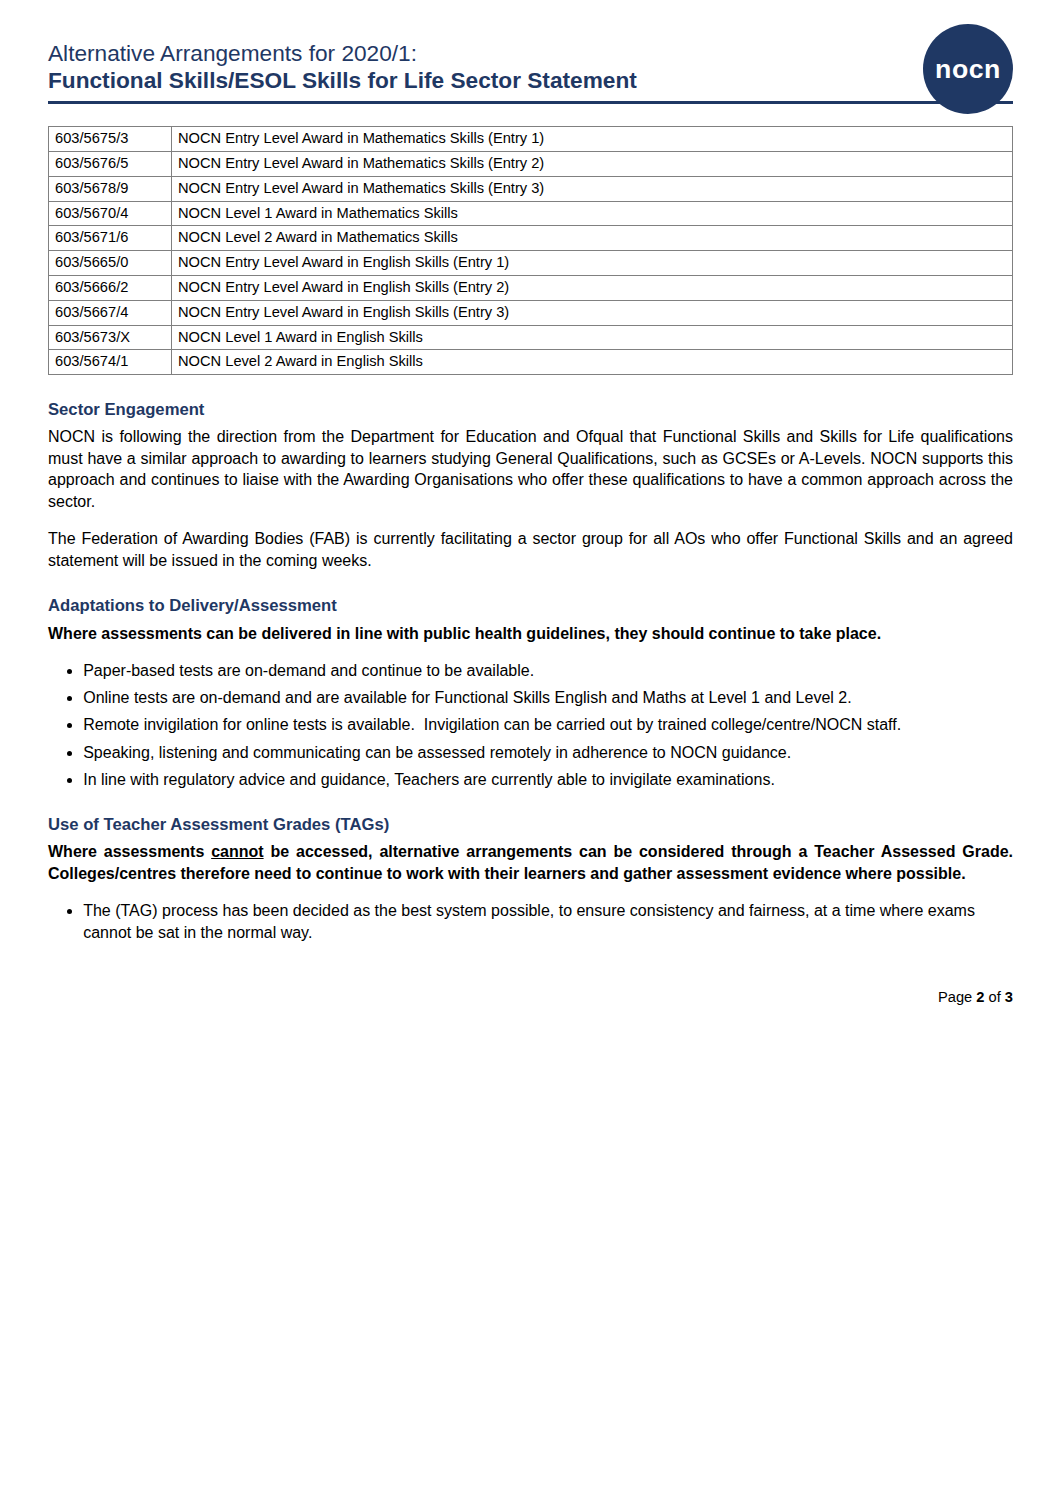nocn
Alternative Arrangements for 2020/1:
Functional Skills/ESOL Skills for Life Sector Statement
| 603/5675/3 | NOCN Entry Level Award in Mathematics Skills (Entry 1) |
| 603/5676/5 | NOCN Entry Level Award in Mathematics Skills (Entry 2) |
| 603/5678/9 | NOCN Entry Level Award in Mathematics Skills (Entry 3) |
| 603/5670/4 | NOCN Level 1 Award in Mathematics Skills |
| 603/5671/6 | NOCN Level 2 Award in Mathematics Skills |
| 603/5665/0 | NOCN Entry Level Award in English Skills (Entry 1) |
| 603/5666/2 | NOCN Entry Level Award in English Skills (Entry 2) |
| 603/5667/4 | NOCN Entry Level Award in English Skills (Entry 3) |
| 603/5673/X | NOCN Level 1 Award in English Skills |
| 603/5674/1 | NOCN Level 2 Award in English Skills |
Sector Engagement
NOCN is following the direction from the Department for Education and Ofqual that Functional Skills and Skills for Life qualifications must have a similar approach to awarding to learners studying General Qualifications, such as GCSEs or A-Levels. NOCN supports this approach and continues to liaise with the Awarding Organisations who offer these qualifications to have a common approach across the sector.
The Federation of Awarding Bodies (FAB) is currently facilitating a sector group for all AOs who offer Functional Skills and an agreed statement will be issued in the coming weeks.
Adaptations to Delivery/Assessment
Where assessments can be delivered in line with public health guidelines, they should continue to take place.
Paper-based tests are on-demand and continue to be available.
Online tests are on-demand and are available for Functional Skills English and Maths at Level 1 and Level 2.
Remote invigilation for online tests is available. Invigilation can be carried out by trained college/centre/NOCN staff.
Speaking, listening and communicating can be assessed remotely in adherence to NOCN guidance.
In line with regulatory advice and guidance, Teachers are currently able to invigilate examinations.
Use of Teacher Assessment Grades (TAGs)
Where assessments cannot be accessed, alternative arrangements can be considered through a Teacher Assessed Grade. Colleges/centres therefore need to continue to work with their learners and gather assessment evidence where possible.
The (TAG) process has been decided as the best system possible, to ensure consistency and fairness, at a time where exams cannot be sat in the normal way.
Page 2 of 3